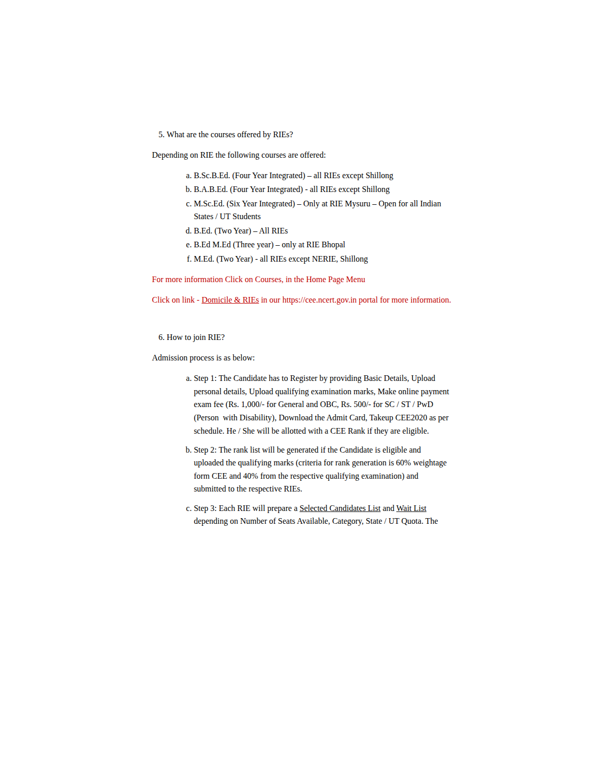What are the courses offered by RIEs?
Depending on RIE the following courses are offered:
B.Sc.B.Ed. (Four Year Integrated) – all RIEs except Shillong
B.A.B.Ed. (Four Year Integrated) - all RIEs except Shillong
M.Sc.Ed. (Six Year Integrated) – Only at RIE Mysuru – Open for all Indian States / UT Students
B.Ed. (Two Year) – All RIEs
B.Ed M.Ed (Three year) – only at RIE Bhopal
M.Ed. (Two Year) - all RIEs except NERIE, Shillong
For more information Click on Courses, in the Home Page Menu
Click on link - Domicile & RIEs in our https://cee.ncert.gov.in portal for more information.
How to join RIE?
Admission process is as below:
Step 1: The Candidate has to Register by providing Basic Details, Upload personal details, Upload qualifying examination marks, Make online payment exam fee (Rs. 1,000/- for General and OBC, Rs. 500/- for SC / ST / PwD (Person with Disability), Download the Admit Card, Takeup CEE2020 as per schedule. He / She will be allotted with a CEE Rank if they are eligible.
Step 2: The rank list will be generated if the Candidate is eligible and uploaded the qualifying marks (criteria for rank generation is 60% weightage form CEE and 40% from the respective qualifying examination) and submitted to the respective RIEs.
Step 3: Each RIE will prepare a Selected Candidates List and Wait List depending on Number of Seats Available, Category, State / UT Quota. The